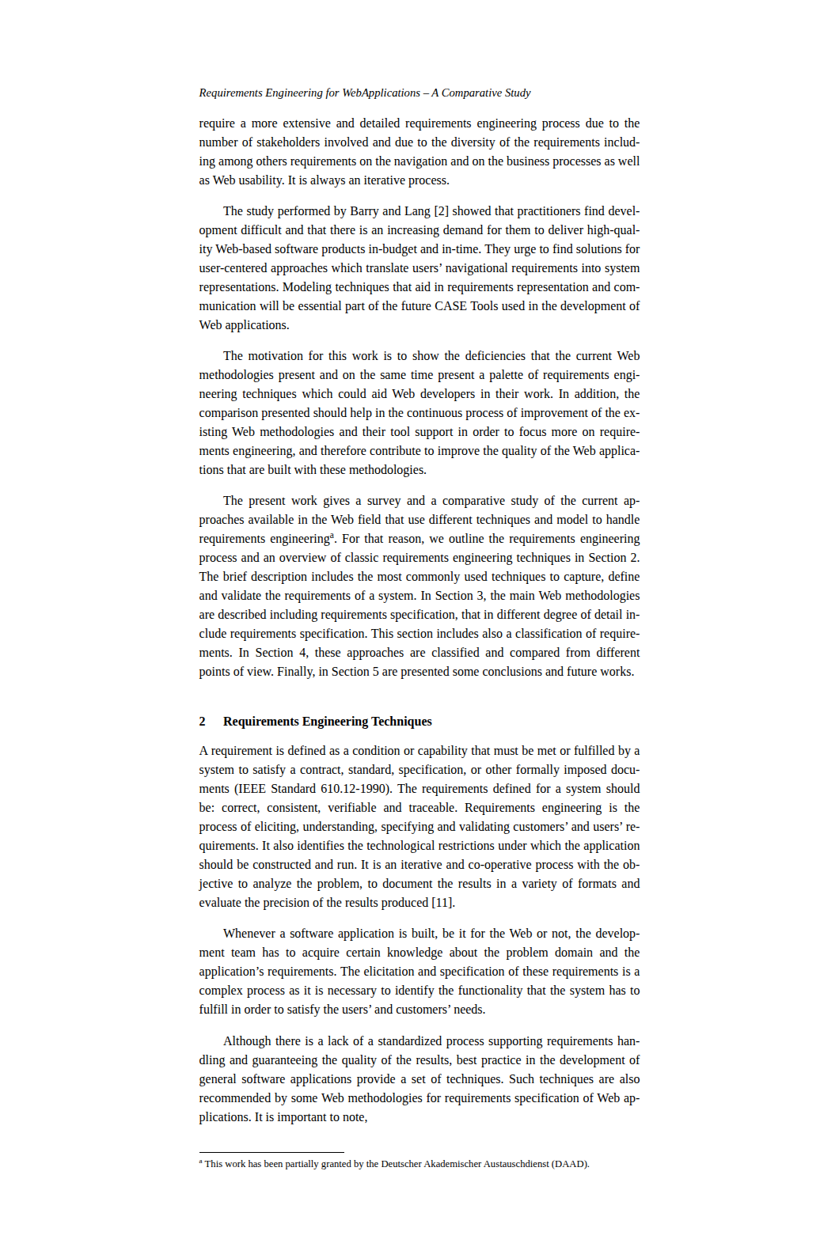Requirements Engineering for WebApplications – A Comparative Study
require a more extensive and detailed requirements engineering process due to the number of stakeholders involved and due to the diversity of the requirements including among others requirements on the navigation and on the business processes as well as Web usability. It is always an iterative process.
The study performed by Barry and Lang [2] showed that practitioners find development difficult and that there is an increasing demand for them to deliver high-quality Web-based software products in-budget and in-time. They urge to find solutions for user-centered approaches which translate users’ navigational requirements into system representations. Modeling techniques that aid in requirements representation and communication will be essential part of the future CASE Tools used in the development of Web applications.
The motivation for this work is to show the deficiencies that the current Web methodologies present and on the same time present a palette of requirements engineering techniques which could aid Web developers in their work. In addition, the comparison presented should help in the continuous process of improvement of the existing Web methodologies and their tool support in order to focus more on requirements engineering, and therefore contribute to improve the quality of the Web applications that are built with these methodologies.
The present work gives a survey and a comparative study of the current approaches available in the Web field that use different techniques and model to handle requirements engineeringa. For that reason, we outline the requirements engineering process and an overview of classic requirements engineering techniques in Section 2. The brief description includes the most commonly used techniques to capture, define and validate the requirements of a system. In Section 3, the main Web methodologies are described including requirements specification, that in different degree of detail include requirements specification. This section includes also a classification of requirements. In Section 4, these approaches are classified and compared from different points of view. Finally, in Section 5 are presented some conclusions and future works.
2 Requirements Engineering Techniques
A requirement is defined as a condition or capability that must be met or fulfilled by a system to satisfy a contract, standard, specification, or other formally imposed documents (IEEE Standard 610.12-1990). The requirements defined for a system should be: correct, consistent, verifiable and traceable. Requirements engineering is the process of eliciting, understanding, specifying and validating customers’ and users’ requirements. It also identifies the technological restrictions under which the application should be constructed and run. It is an iterative and co-operative process with the objective to analyze the problem, to document the results in a variety of formats and evaluate the precision of the results produced [11].
Whenever a software application is built, be it for the Web or not, the development team has to acquire certain knowledge about the problem domain and the application’s requirements. The elicitation and specification of these requirements is a complex process as it is necessary to identify the functionality that the system has to fulfill in order to satisfy the users’ and customers’ needs.
Although there is a lack of a standardized process supporting requirements handling and guaranteeing the quality of the results, best practice in the development of general software applications provide a set of techniques. Such techniques are also recommended by some Web methodologies for requirements specification of Web applications. It is important to note,
a This work has been partially granted by the Deutscher Akademischer Austauschdienst (DAAD).